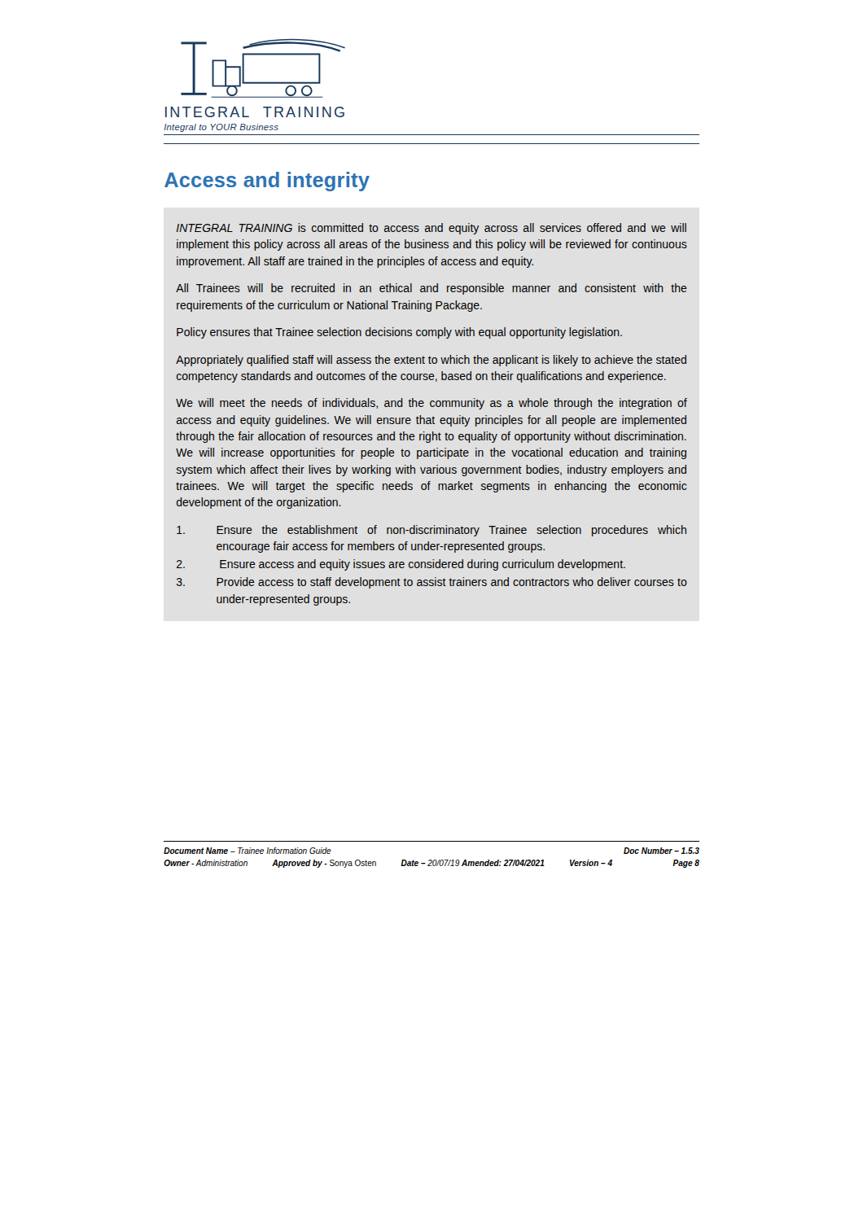INTEGRAL TRAINING
Integral to YOUR Business
Access and integrity
INTEGRAL TRAINING is committed to access and equity across all services offered and we will implement this policy across all areas of the business and this policy will be reviewed for continuous improvement. All staff are trained in the principles of access and equity.
All Trainees will be recruited in an ethical and responsible manner and consistent with the requirements of the curriculum or National Training Package.
Policy ensures that Trainee selection decisions comply with equal opportunity legislation.
Appropriately qualified staff will assess the extent to which the applicant is likely to achieve the stated competency standards and outcomes of the course, based on their qualifications and experience.
We will meet the needs of individuals, and the community as a whole through the integration of access and equity guidelines. We will ensure that equity principles for all people are implemented through the fair allocation of resources and the right to equality of opportunity without discrimination. We will increase opportunities for people to participate in the vocational education and training system which affect their lives by working with various government bodies, industry employers and trainees. We will target the specific needs of market segments in enhancing the economic development of the organization.
1. Ensure the establishment of non-discriminatory Trainee selection procedures which encourage fair access for members of under-represented groups.
2. Ensure access and equity issues are considered during curriculum development.
3. Provide access to staff development to assist trainers and contractors who deliver courses to under-represented groups.
Document Name – Trainee Information Guide Doc Number – 1.5.3
Owner - Administration Approved by - Sonya Osten Date – 20/07/19 Amended: 27/04/2021 Version – 4 Page 8